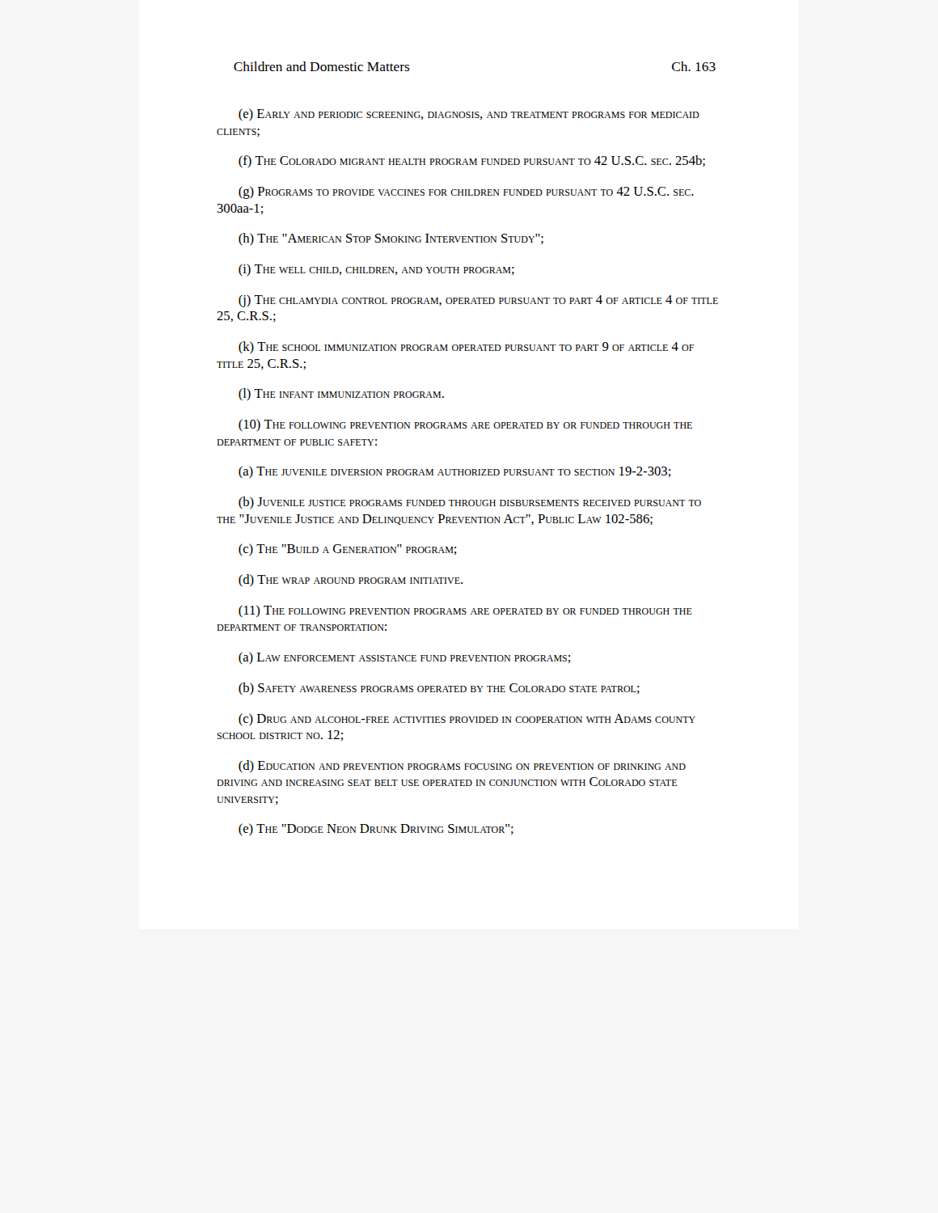Children and Domestic Matters Ch. 163
(e) Early and periodic screening, diagnosis, and treatment programs for medicaid clients;
(f) The Colorado migrant health program funded pursuant to 42 U.S.C. sec. 254b;
(g) Programs to provide vaccines for children funded pursuant to 42 U.S.C. sec. 300aa-1;
(h) The "American Stop Smoking Intervention Study";
(i) The well child, children, and youth program;
(j) The chlamydia control program, operated pursuant to part 4 of article 4 of title 25, C.R.S.;
(k) The school immunization program operated pursuant to part 9 of article 4 of title 25, C.R.S.;
(l) The infant immunization program.
(10) The following prevention programs are operated by or funded through the department of public safety:
(a) The juvenile diversion program authorized pursuant to section 19-2-303;
(b) Juvenile justice programs funded through disbursements received pursuant to the "Juvenile Justice and Delinquency Prevention Act", Public Law 102-586;
(c) The "Build a Generation" program;
(d) The wrap around program initiative.
(11) The following prevention programs are operated by or funded through the department of transportation:
(a) Law enforcement assistance fund prevention programs;
(b) Safety awareness programs operated by the Colorado state patrol;
(c) Drug and alcohol-free activities provided in cooperation with Adams county school district no. 12;
(d) Education and prevention programs focusing on prevention of drinking and driving and increasing seat belt use operated in conjunction with Colorado state university;
(e) The "Dodge Neon Drunk Driving Simulator";